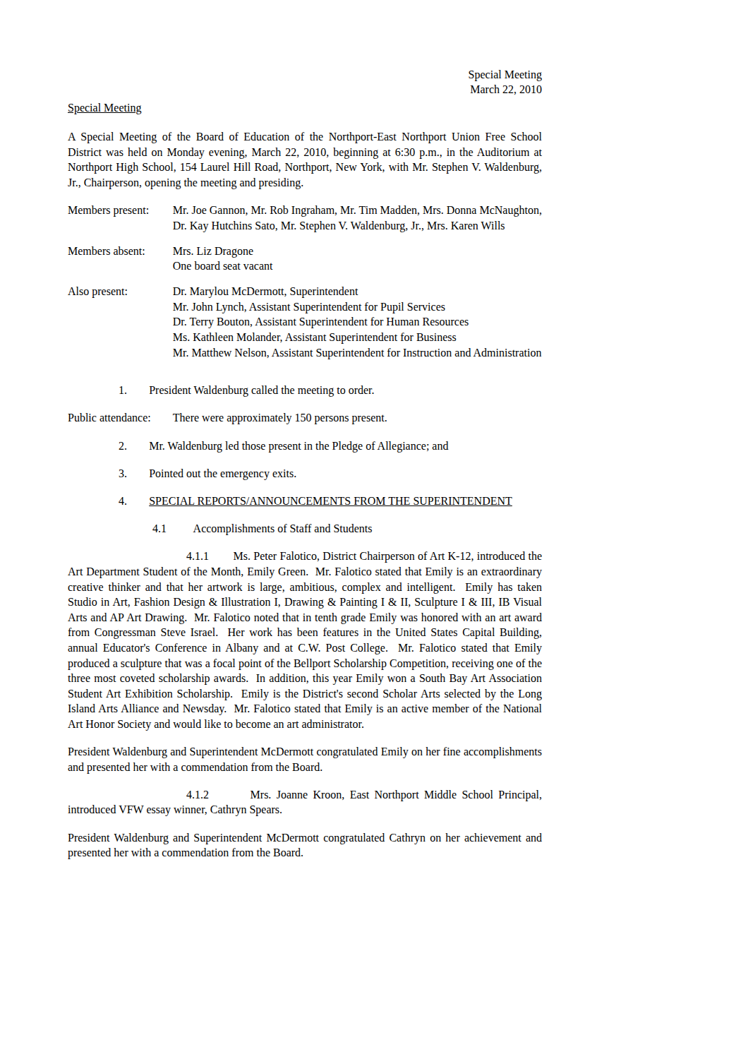Special Meeting
March 22, 2010
Special Meeting
A Special Meeting of the Board of Education of the Northport-East Northport Union Free School District was held on Monday evening, March 22, 2010, beginning at 6:30 p.m., in the Auditorium at Northport High School, 154 Laurel Hill Road, Northport, New York, with Mr. Stephen V. Waldenburg, Jr., Chairperson, opening the meeting and presiding.
Members present:
Mr. Joe Gannon, Mr. Rob Ingraham, Mr. Tim Madden, Mrs. Donna McNaughton,
Dr. Kay Hutchins Sato, Mr. Stephen V. Waldenburg, Jr., Mrs. Karen Wills
Members absent:
Mrs. Liz Dragone
One board seat vacant
Also present:
Dr. Marylou McDermott, Superintendent
Mr. John Lynch, Assistant Superintendent for Pupil Services
Dr. Terry Bouton, Assistant Superintendent for Human Resources
Ms. Kathleen Molander, Assistant Superintendent for Business
Mr. Matthew Nelson, Assistant Superintendent for Instruction and Administration
1. President Waldenburg called the meeting to order.
Public attendance: There were approximately 150 persons present.
2. Mr. Waldenburg led those present in the Pledge of Allegiance; and
3. Pointed out the emergency exits.
4. SPECIAL REPORTS/ANNOUNCEMENTS FROM THE SUPERINTENDENT
4.1 Accomplishments of Staff and Students
4.1.1 Ms. Peter Falotico, District Chairperson of Art K-12, introduced the Art Department Student of the Month, Emily Green. Mr. Falotico stated that Emily is an extraordinary creative thinker and that her artwork is large, ambitious, complex and intelligent. Emily has taken Studio in Art, Fashion Design & Illustration I, Drawing & Painting I & II, Sculpture I & III, IB Visual Arts and AP Art Drawing. Mr. Falotico noted that in tenth grade Emily was honored with an art award from Congressman Steve Israel. Her work has been features in the United States Capital Building, annual Educator's Conference in Albany and at C.W. Post College. Mr. Falotico stated that Emily produced a sculpture that was a focal point of the Bellport Scholarship Competition, receiving one of the three most coveted scholarship awards. In addition, this year Emily won a South Bay Art Association Student Art Exhibition Scholarship. Emily is the District's second Scholar Arts selected by the Long Island Arts Alliance and Newsday. Mr. Falotico stated that Emily is an active member of the National Art Honor Society and would like to become an art administrator.
President Waldenburg and Superintendent McDermott congratulated Emily on her fine accomplishments and presented her with a commendation from the Board.
4.1.2 Mrs. Joanne Kroon, East Northport Middle School Principal, introduced VFW essay winner, Cathryn Spears.
President Waldenburg and Superintendent McDermott congratulated Cathryn on her achievement and presented her with a commendation from the Board.